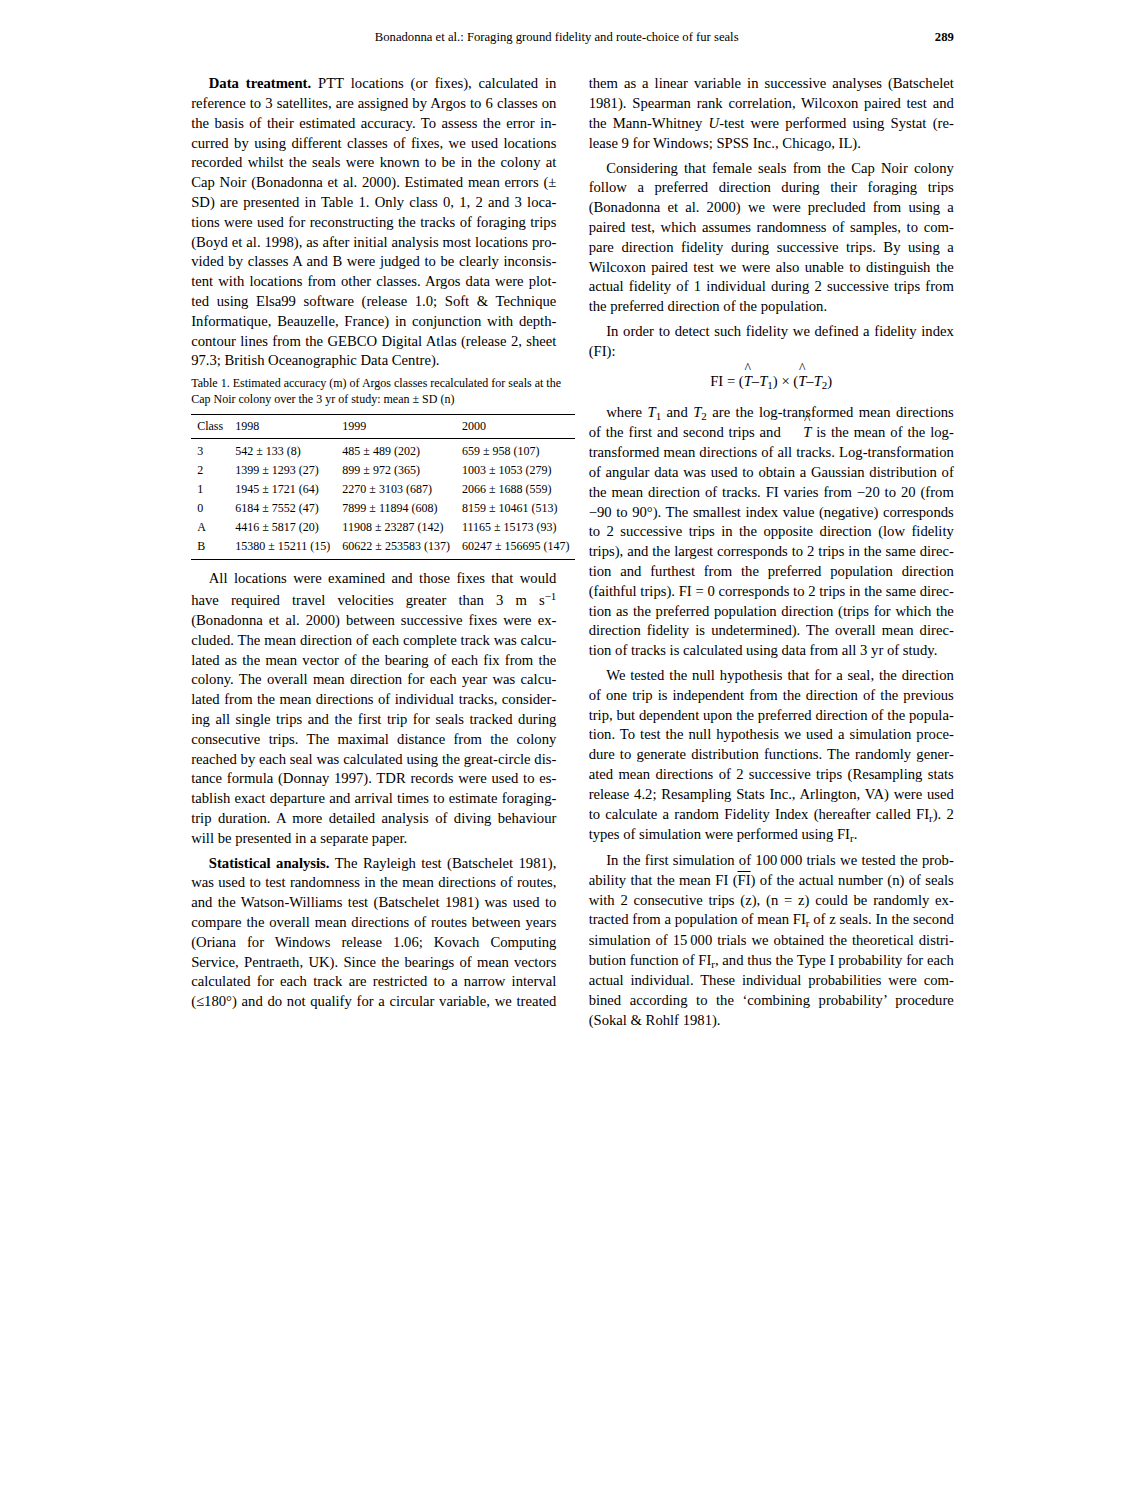Bonadonna et al.: Foraging ground fidelity and route-choice of fur seals
289
Data treatment. PTT locations (or fixes), calculated in reference to 3 satellites, are assigned by Argos to 6 classes on the basis of their estimated accuracy. To assess the error incurred by using different classes of fixes, we used locations recorded whilst the seals were known to be in the colony at Cap Noir (Bonadonna et al. 2000). Estimated mean errors (± SD) are presented in Table 1. Only class 0, 1, 2 and 3 locations were used for reconstructing the tracks of foraging trips (Boyd et al. 1998), as after initial analysis most locations provided by classes A and B were judged to be clearly inconsistent with locations from other classes. Argos data were plotted using Elsa99 software (release 1.0; Soft & Technique Informatique, Beauzelle, France) in conjunction with depth-contour lines from the GEBCO Digital Atlas (release 2, sheet 97.3; British Oceanographic Data Centre).
Table 1. Estimated accuracy (m) of Argos classes recalculated for seals at the Cap Noir colony over the 3 yr of study: mean ± SD (n)
| Class | 1998 | 1999 | 2000 |
| --- | --- | --- | --- |
| 3 | 542 ± 133 (8) | 485 ± 489 (202) | 659 ± 958 (107) |
| 2 | 1399 ± 1293 (27) | 899 ± 972 (365) | 1003 ± 1053 (279) |
| 1 | 1945 ± 1721 (64) | 2270 ± 3103 (687) | 2066 ± 1688 (559) |
| 0 | 6184 ± 7552 (47) | 7899 ± 11894 (608) | 8159 ± 10461 (513) |
| A | 4416 ± 5817 (20) | 11908 ± 23287 (142) | 11165 ± 15173 (93) |
| B | 15380 ± 15211 (15) | 60622 ± 253583 (137) | 60247 ± 156695 (147) |
All locations were examined and those fixes that would have required travel velocities greater than 3 m s−1 (Bonadonna et al. 2000) between successive fixes were excluded. The mean direction of each complete track was calculated as the mean vector of the bearing of each fix from the colony. The overall mean direction for each year was calculated from the mean directions of individual tracks, considering all single trips and the first trip for seals tracked during consecutive trips. The maximal distance from the colony reached by each seal was calculated using the great-circle distance formula (Donnay 1997). TDR records were used to establish exact departure and arrival times to estimate foraging-trip duration. A more detailed analysis of diving behaviour will be presented in a separate paper.
Statistical analysis. The Rayleigh test (Batschelet 1981), was used to test randomness in the mean directions of routes, and the Watson-Williams test (Batschelet 1981) was used to compare the overall mean directions of routes between years (Oriana for Windows release 1.06; Kovach Computing Service, Pentraeth, UK). Since the bearings of mean vectors calculated for each track are restricted to a narrow interval (≤180°) and do not qualify for a circular variable, we treated them as a linear variable in successive analyses (Batschelet 1981). Spearman rank correlation, Wilcoxon paired test and the Mann-Whitney U-test were performed using Systat (release 9 for Windows; SPSS Inc., Chicago, IL).
Considering that female seals from the Cap Noir colony follow a preferred direction during their foraging trips (Bonadonna et al. 2000) we were precluded from using a paired test, which assumes randomness of samples, to compare direction fidelity during successive trips. By using a Wilcoxon paired test we were also unable to distinguish the actual fidelity of 1 individual during 2 successive trips from the preferred direction of the population.
In order to detect such fidelity we defined a fidelity index (FI):
FI = (T–T1) × (T–T2)
where T1 and T2 are the log-transformed mean directions of the first and second trips and T is the mean of the log-transformed mean directions of all tracks. Log-transformation of angular data was used to obtain a Gaussian distribution of the mean direction of tracks. FI varies from −20 to 20 (from −90 to 90°). The smallest index value (negative) corresponds to 2 successive trips in the opposite direction (low fidelity trips), and the largest corresponds to 2 trips in the same direction and furthest from the preferred population direction (faithful trips). FI = 0 corresponds to 2 trips in the same direction as the preferred population direction (trips for which the direction fidelity is undetermined). The overall mean direction of tracks is calculated using data from all 3 yr of study.
We tested the null hypothesis that for a seal, the direction of one trip is independent from the direction of the previous trip, but dependent upon the preferred direction of the population. To test the null hypothesis we used a simulation procedure to generate distribution functions. The randomly generated mean directions of 2 successive trips (Resampling stats release 4.2; Resampling Stats Inc., Arlington, VA) were used to calculate a random Fidelity Index (hereafter called FIr). 2 types of simulation were performed using FIr.
In the first simulation of 100 000 trials we tested the probability that the mean FI (FI) of the actual number (n) of seals with 2 consecutive trips (z), (n = z) could be randomly extracted from a population of mean FIr of z seals. In the second simulation of 15 000 trials we obtained the theoretical distribution function of FIr, and thus the Type I probability for each actual individual. These individual probabilities were combined according to the ‘combining probability’ procedure (Sokal & Rohlf 1981).